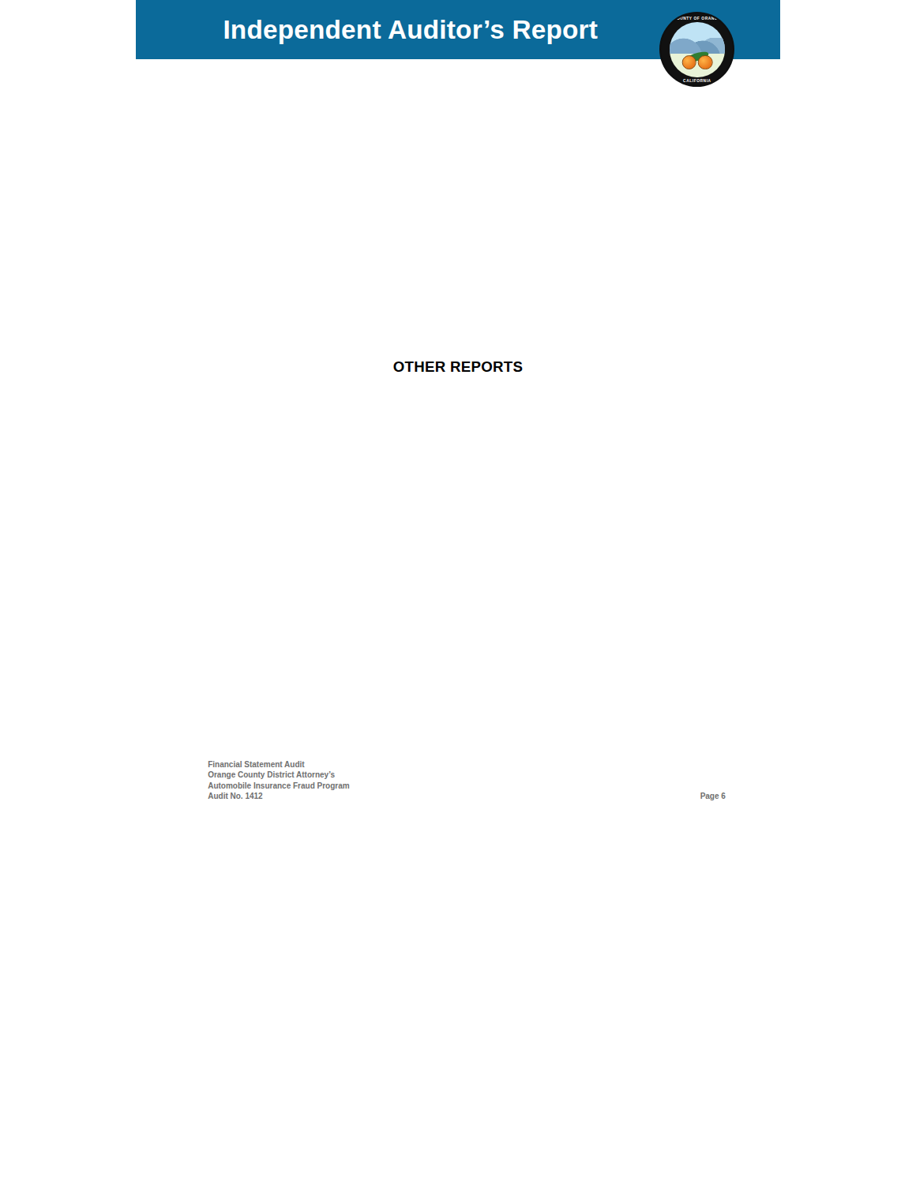Independent Auditor’s Report
County of Orange
California
OTHER REPORTS
Financial Statement Audit
Orange County District Attorney’s
Automobile Insurance Fraud Program
Audit No. 1412
Page 6